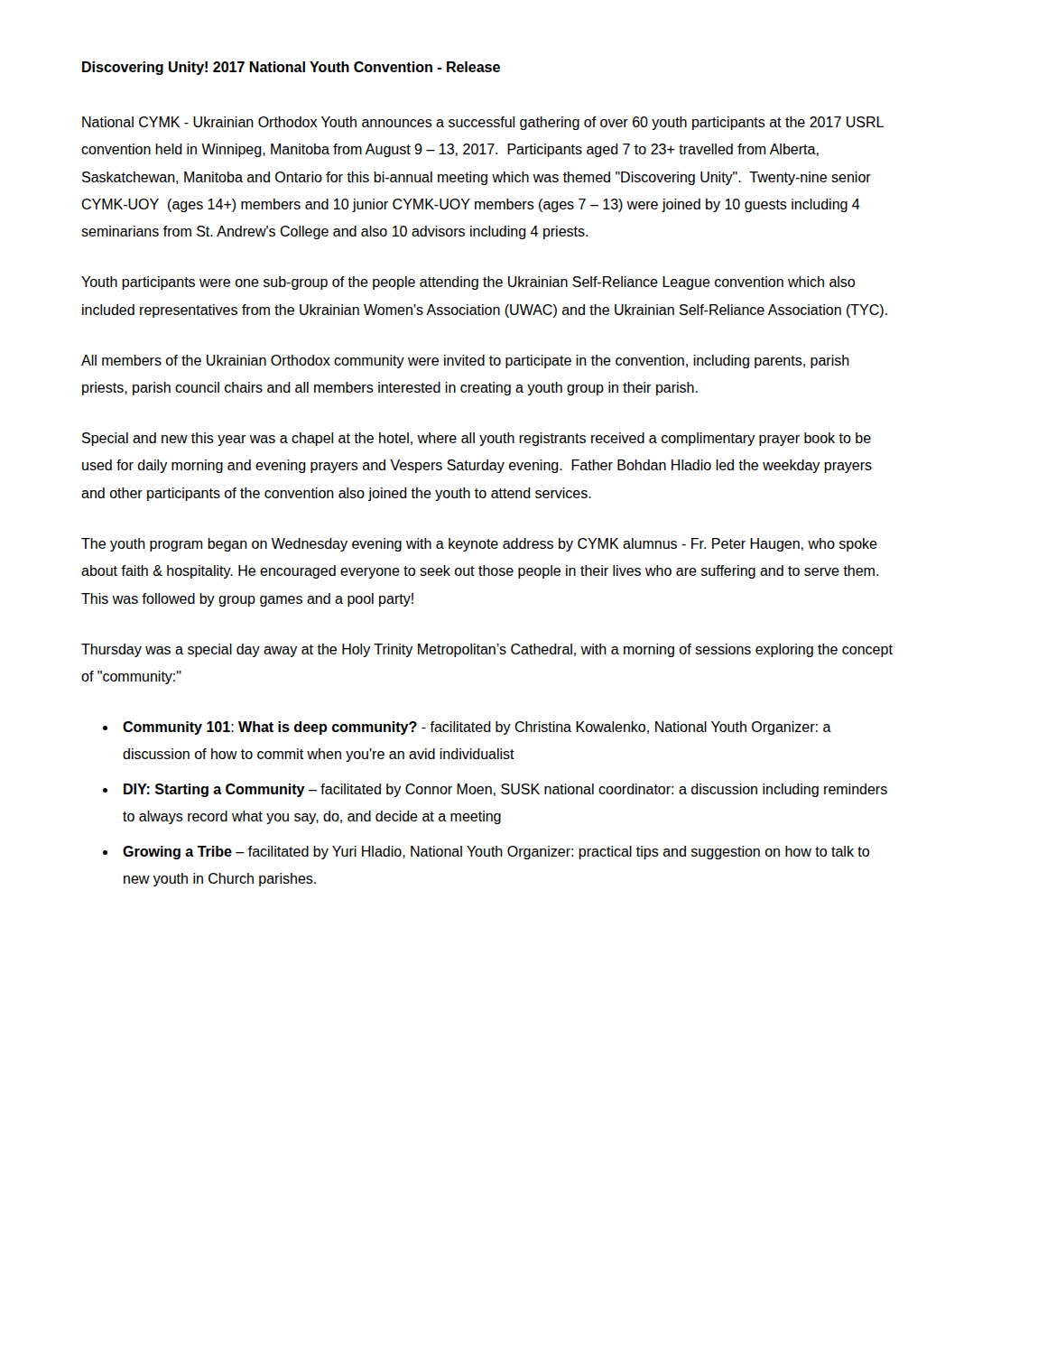Discovering Unity! 2017 National Youth Convention - Release
National CYMK - Ukrainian Orthodox Youth announces a successful gathering of over 60 youth participants at the 2017 USRL convention held in Winnipeg, Manitoba from August 9 – 13, 2017. Participants aged 7 to 23+ travelled from Alberta, Saskatchewan, Manitoba and Ontario for this bi-annual meeting which was themed "Discovering Unity". Twenty-nine senior CYMK-UOY (ages 14+) members and 10 junior CYMK-UOY members (ages 7 – 13) were joined by 10 guests including 4 seminarians from St. Andrew's College and also 10 advisors including 4 priests.
Youth participants were one sub-group of the people attending the Ukrainian Self-Reliance League convention which also included representatives from the Ukrainian Women's Association (UWAC) and the Ukrainian Self-Reliance Association (TYC).
All members of the Ukrainian Orthodox community were invited to participate in the convention, including parents, parish priests, parish council chairs and all members interested in creating a youth group in their parish.
Special and new this year was a chapel at the hotel, where all youth registrants received a complimentary prayer book to be used for daily morning and evening prayers and Vespers Saturday evening. Father Bohdan Hladio led the weekday prayers and other participants of the convention also joined the youth to attend services.
The youth program began on Wednesday evening with a keynote address by CYMK alumnus - Fr. Peter Haugen, who spoke about faith & hospitality. He encouraged everyone to seek out those people in their lives who are suffering and to serve them. This was followed by group games and a pool party!
Thursday was a special day away at the Holy Trinity Metropolitan’s Cathedral, with a morning of sessions exploring the concept of "community:"
Community 101: What is deep community? - facilitated by Christina Kowalenko, National Youth Organizer: a discussion of how to commit when you're an avid individualist
DIY: Starting a Community – facilitated by Connor Moen, SUSK national coordinator: a discussion including reminders to always record what you say, do, and decide at a meeting
Growing a Tribe – facilitated by Yuri Hladio, National Youth Organizer: practical tips and suggestion on how to talk to new youth in Church parishes.